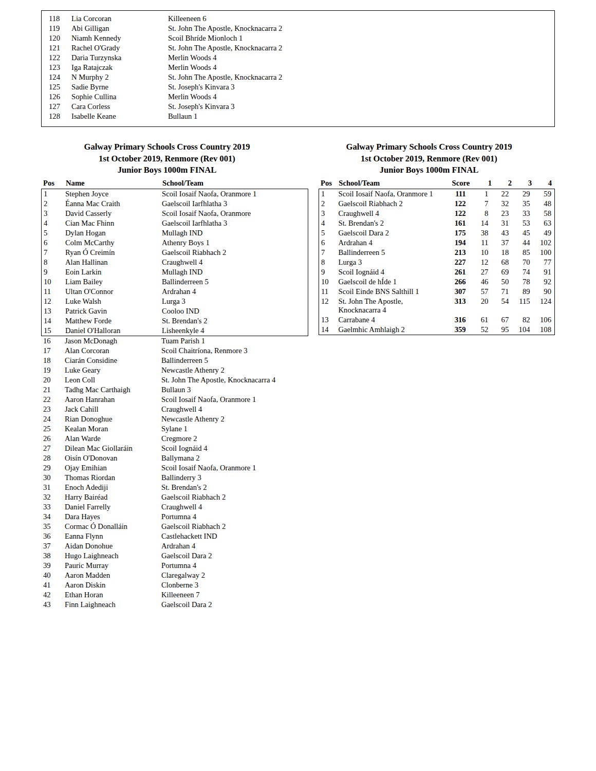| 118 | Lia Corcoran | Killeeneen 6 |
| 119 | Abi Gilligan | St. John The Apostle, Knocknacarra 2 |
| 120 | Niamh Kennedy | Scoil Bhríde Mionloch 1 |
| 121 | Rachel O'Grady | St. John The Apostle, Knocknacarra 2 |
| 122 | Daria Turzynska | Merlin Woods 4 |
| 123 | Iga Ratajczak | Merlin Woods 4 |
| 124 | N Murphy 2 | St. John The Apostle, Knocknacarra 2 |
| 125 | Sadie Byrne | St. Joseph's Kinvara 3 |
| 126 | Sophie Cullina | Merlin Woods 4 |
| 127 | Cara Corless | St. Joseph's Kinvara 3 |
| 128 | Isabelle Keane | Bullaun 1 |
Galway Primary Schools Cross Country 2019
1st October 2019, Renmore (Rev 001)
Junior Boys 1000m FINAL
Galway Primary Schools Cross Country 2019
1st October 2019, Renmore (Rev 001)
Junior Boys 1000m FINAL
| Pos | Name | School/Team |
| --- | --- | --- |
| 1 | Stephen Joyce | Scoil Iosaif Naofa, Oranmore 1 |
| 2 | Éanna Mac Craith | Gaelscoil Iarfhlatha 3 |
| 3 | David Casserly | Scoil Iosaif Naofa, Oranmore |
| 4 | Cian Mac Fhinn | Gaelscoil Iarfhlatha 3 |
| 5 | Dylan Hogan | Mullagh IND |
| 6 | Colm McCarthy | Athenry Boys 1 |
| 7 | Ryan Ó Creimín | Gaelscoil Riabhach 2 |
| 8 | Alan Hallinan | Craughwell 4 |
| 9 | Eoin Larkin | Mullagh IND |
| 10 | Liam Bailey | Ballinderreen 5 |
| 11 | Ultan O'Connor | Ardrahan 4 |
| 12 | Luke Walsh | Lurga 3 |
| 13 | Patrick Gavin | Cooloo IND |
| 14 | Matthew Forde | St. Brendan's 2 |
| 15 | Daniel O'Halloran | Lisheenkyle 4 |
| 16 | Jason McDonagh | Tuam Parish 1 |
| 17 | Alan Corcoran | Scoil Chaitríona, Renmore 3 |
| 18 | Ciarán Considine | Ballinderreen 5 |
| 19 | Luke Geary | Newcastle Athenry 2 |
| 20 | Leon Coll | St. John The Apostle, Knocknacarra 4 |
| 21 | Tadhg Mac Carthaigh | Bullaun 3 |
| 22 | Aaron Hanrahan | Scoil Iosaif Naofa, Oranmore 1 |
| 23 | Jack Cahill | Craughwell 4 |
| 24 | Rian Donoghue | Newcastle Athenry 2 |
| 25 | Kealan Moran | Sylane 1 |
| 26 | Alan Warde | Cregmore 2 |
| 27 | Dilean Mac Giollaráin | Scoil Iognáid 4 |
| 28 | Oisín O'Donovan | Ballymana 2 |
| 29 | Ojay Emihian | Scoil Iosaif Naofa, Oranmore 1 |
| 30 | Thomas Riordan | Ballinderry 3 |
| 31 | Enoch Adediji | St. Brendan's 2 |
| 32 | Harry Bairéad | Gaelscoil Riabhach 2 |
| 33 | Daniel Farrelly | Craughwell 4 |
| 34 | Dara Hayes | Portumna 4 |
| 35 | Cormac Ó Donalláin | Gaelscoil Riabhach 2 |
| 36 | Eanna Flynn | Castlehackett IND |
| 37 | Aidan Donohue | Ardrahan 4 |
| 38 | Hugo Laighneach | Gaelscoil Dara 2 |
| 39 | Pauric Murray | Portumna 4 |
| 40 | Aaron Madden | Claregalway 2 |
| 41 | Aaron Diskin | Clonberne 3 |
| 42 | Ethan Horan | Killeeneen 7 |
| 43 | Finn Laighneach | Gaelscoil Dara 2 |
| Pos | School/Team | Score | 1 | 2 | 3 | 4 |
| --- | --- | --- | --- | --- | --- | --- |
| 1 | Scoil Iosaif Naofa, Oranmore 1 | 111 | 1 | 22 | 29 | 59 |
| 2 | Gaelscoil Riabhach 2 | 122 | 7 | 32 | 35 | 48 |
| 3 | Craughwell 4 | 122 | 8 | 23 | 33 | 58 |
| 4 | St. Brendan's 2 | 161 | 14 | 31 | 53 | 63 |
| 5 | Gaelscoil Dara 2 | 175 | 38 | 43 | 45 | 49 |
| 6 | Ardrahan 4 | 194 | 11 | 37 | 44 | 102 |
| 7 | Ballinderreen 5 | 213 | 10 | 18 | 85 | 100 |
| 8 | Lurga 3 | 227 | 12 | 68 | 70 | 77 |
| 9 | Scoil Iognáid 4 | 261 | 27 | 69 | 74 | 91 |
| 10 | Gaelscoil de hÍde 1 | 266 | 46 | 50 | 78 | 92 |
| 11 | Scoil Einde BNS Salthill 1 | 307 | 57 | 71 | 89 | 90 |
| 12 | St. John The Apostle, Knocknacarra 4 | 313 | 20 | 54 | 115 | 124 |
| 13 | Carrabane 4 | 316 | 61 | 67 | 82 | 106 |
| 14 | Gaelmhic Amhlaigh 2 | 359 | 52 | 95 | 104 | 108 |